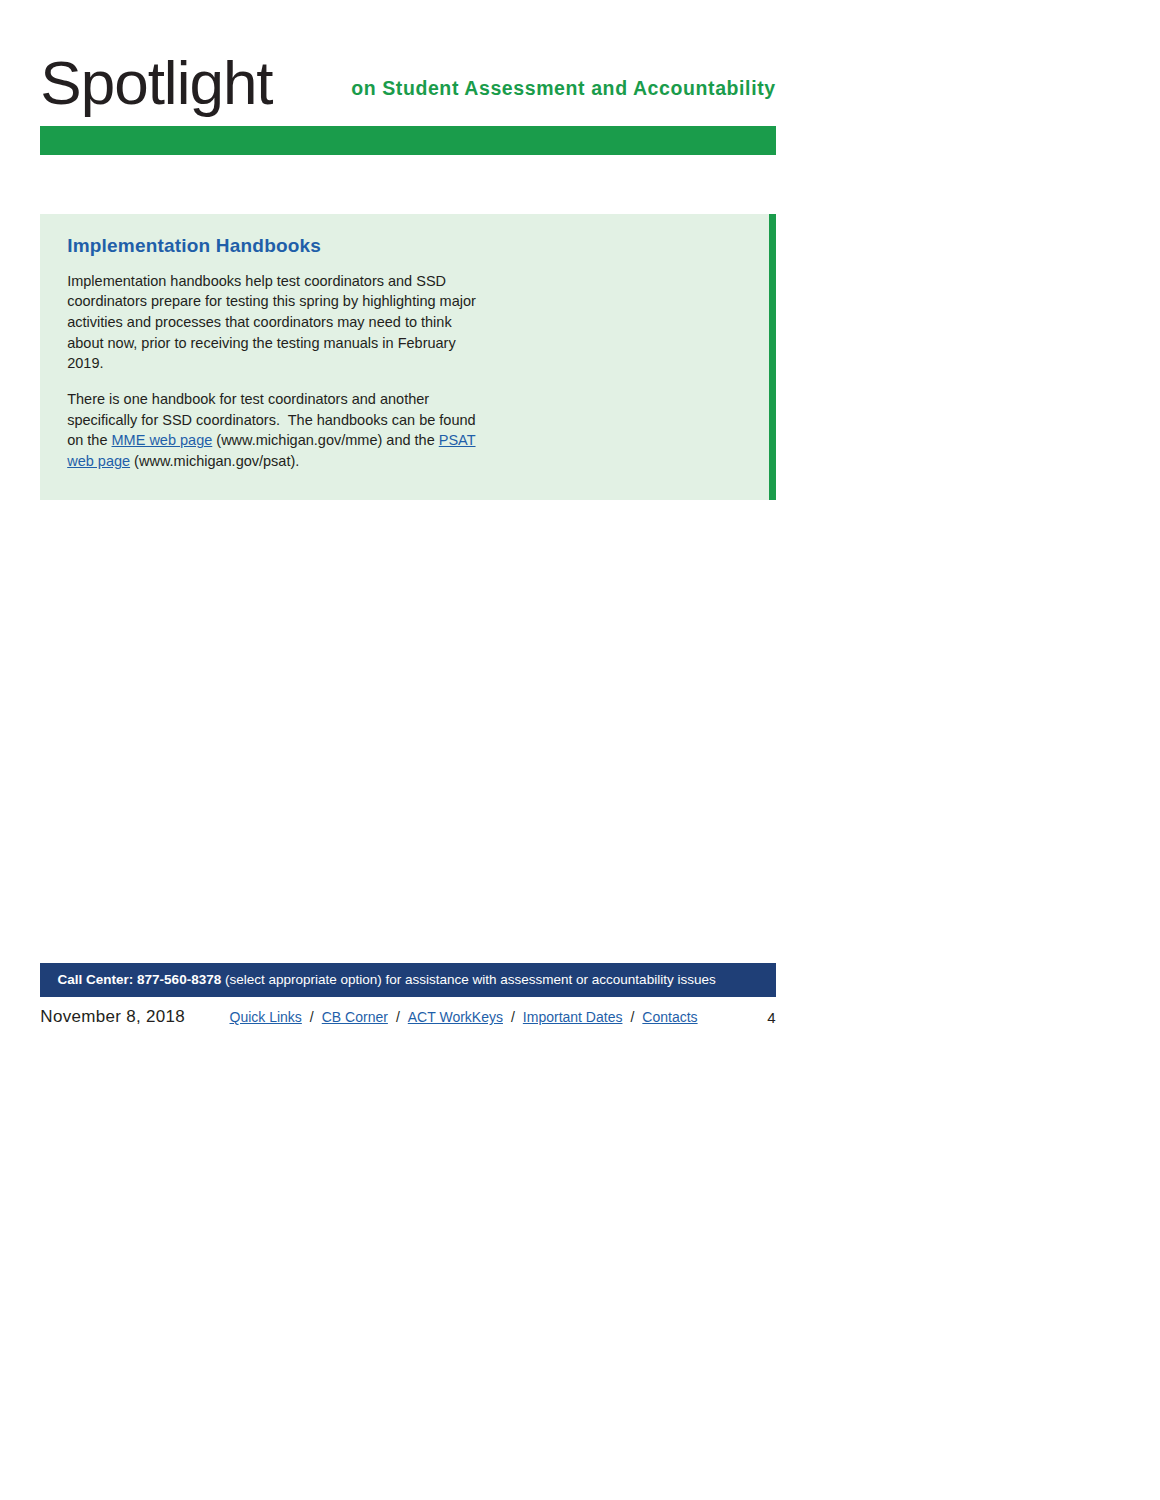Spotlight
on Student Assessment and Accountability
Implementation Handbooks
Implementation handbooks help test coordinators and SSD coordinators prepare for testing this spring by highlighting major activities and processes that coordinators may need to think about now, prior to receiving the testing manuals in February 2019.
There is one handbook for test coordinators and another specifically for SSD coordinators. The handbooks can be found on the MME web page (www.michigan.gov/mme) and the PSAT web page (www.michigan.gov/psat).
Call Center: 877-560-8378 (select appropriate option) for assistance with assessment or accountability issues
November 8, 2018
Quick Links/CB Corner/ACT WorkKeys/Important Dates/Contacts
4